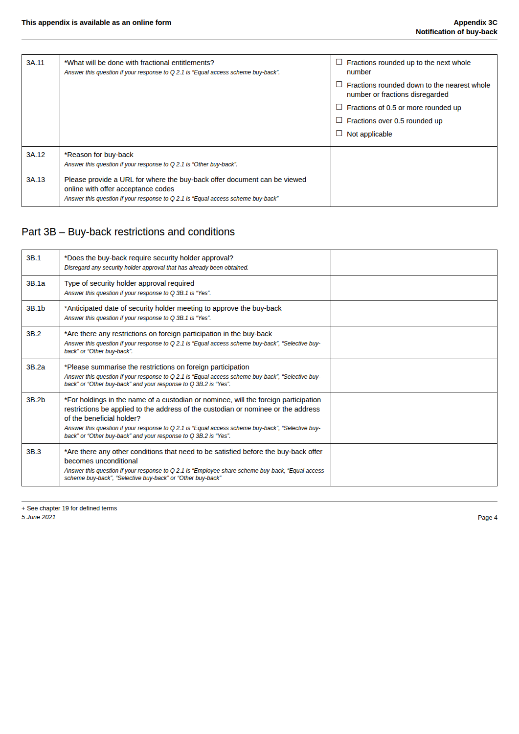This appendix is available as an online form
Appendix 3C
Notification of buy-back
| 3A.11 | *What will be done with fractional entitlements? Answer this question if your response to Q 2.1 is “Equal access scheme buy-back”. | Fractions rounded up to the next whole number Fractions rounded down to the nearest whole number or fractions disregarded Fractions of 0.5 or more rounded up Fractions over 0.5 rounded up Not applicable |
| 3A.12 | *Reason for buy-back Answer this question if your response to Q 2.1 is “Other buy-back”. | |
| 3A.13 | Please provide a URL for where the buy-back offer document can be viewed online with offer acceptance codes Answer this question if your response to Q 2.1 is “Equal access scheme buy-back” | |
Part 3B – Buy-back restrictions and conditions
| 3B.1 | *Does the buy-back require security holder approval? Disregard any security holder approval that has already been obtained. | |
| 3B.1a | Type of security holder approval required Answer this question if your response to Q 3B.1 is “Yes”. | |
| 3B.1b | *Anticipated date of security holder meeting to approve the buy-back Answer this question if your response to Q 3B.1 is “Yes”. | |
| 3B.2 | *Are there any restrictions on foreign participation in the buy-back Answer this question if your response to Q 2.1 is “Equal access scheme buy-back”, “Selective buy-back” or “Other buy-back”. | |
| 3B.2a | *Please summarise the restrictions on foreign participation Answer this question if your response to Q 2.1 is “Equal access scheme buy-back”, “Selective buy-back” or “Other buy-back” and your response to Q 3B.2 is “Yes”. | |
| 3B.2b | *For holdings in the name of a custodian or nominee, will the foreign participation restrictions be applied to the address of the custodian or nominee or the address of the beneficial holder? Answer this question if your response to Q 2.1 is “Equal access scheme buy-back”, “Selective buy-back” or “Other buy-back” and your response to Q 3B.2 is “Yes”. | |
| 3B.3 | *Are there any other conditions that need to be satisfied before the buy-back offer becomes unconditional Answer this question if your response to Q 2.1 is “Employee share scheme buy-back, “Equal access scheme buy-back”, “Selective buy-back” or “Other buy-back” | |
+ See chapter 19 for defined terms
5 June 2021
Page 4